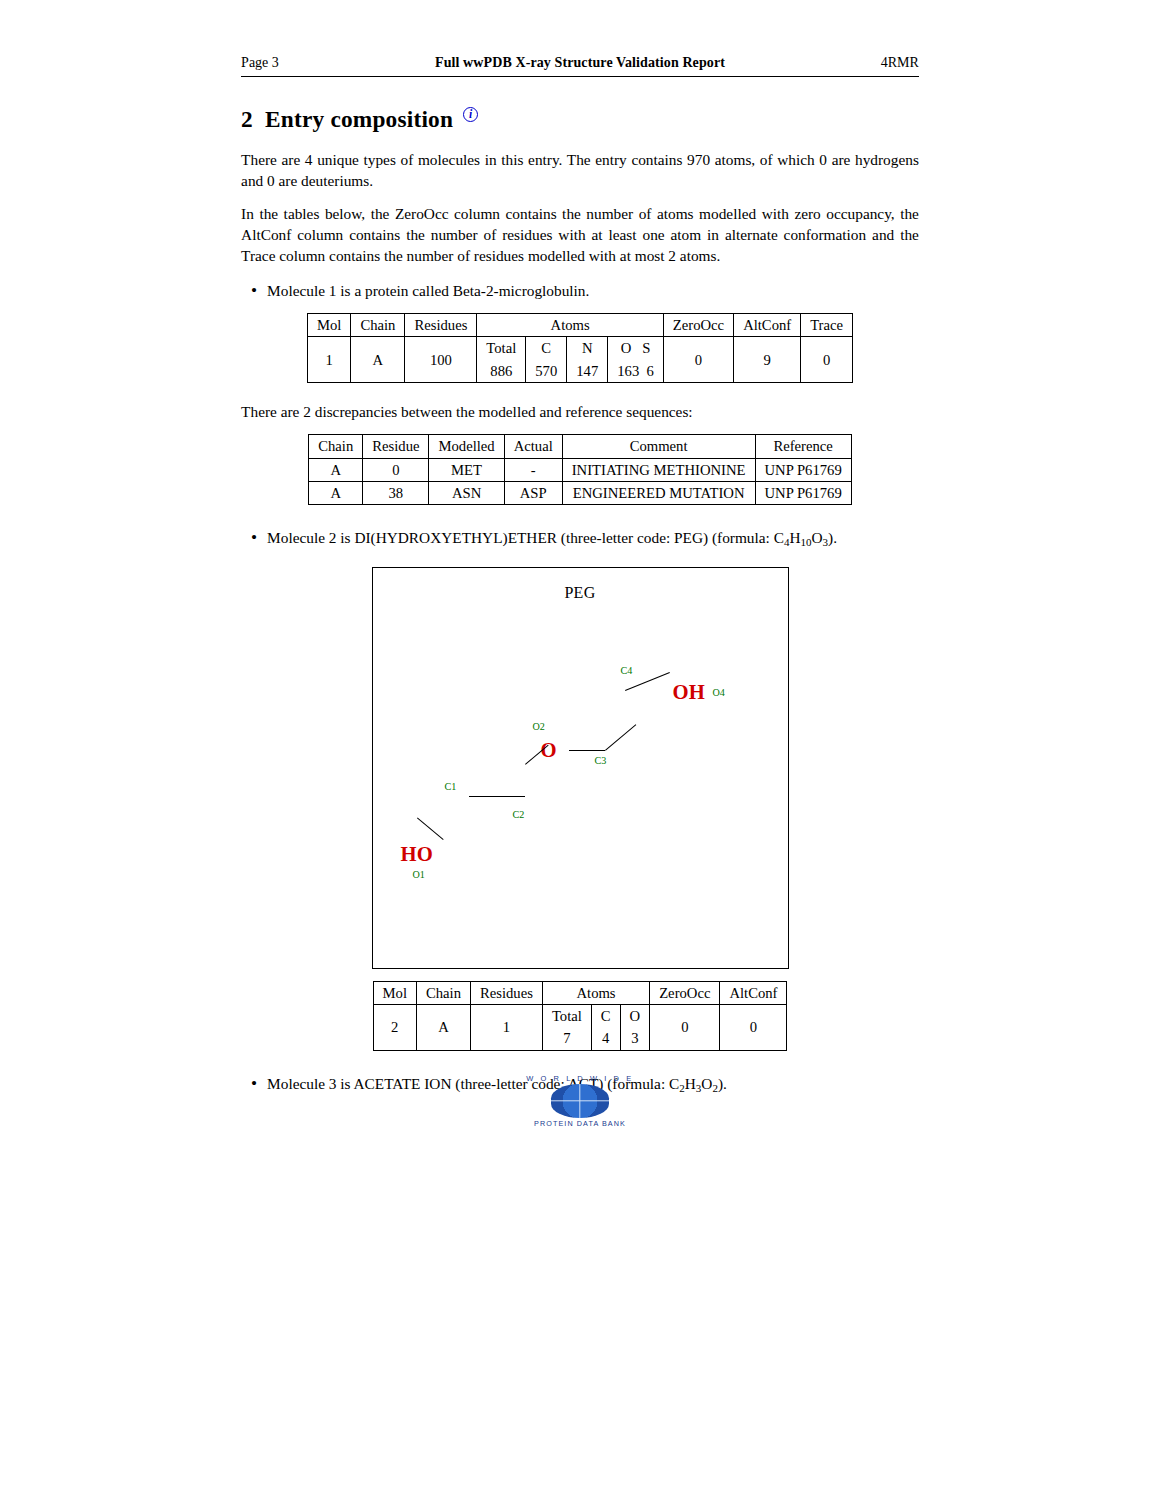Page 3
Full wwPDB X-ray Structure Validation Report
4RMR
2 Entry composition i
There are 4 unique types of molecules in this entry. The entry contains 970 atoms, of which 0 are hydrogens and 0 are deuteriums.
In the tables below, the ZeroOcc column contains the number of atoms modelled with zero occupancy, the AltConf column contains the number of residues with at least one atom in alternate conformation and the Trace column contains the number of residues modelled with at most 2 atoms.
Molecule 1 is a protein called Beta-2-microglobulin.
| Mol | Chain | Residues | Atoms | ZeroOcc | AltConf | Trace |
| --- | --- | --- | --- | --- | --- | --- |
| 1 | A | 100 | Total | C | N | O S | 0 | 9 | 0 |
| 886 | 570 | 147 | 163 6 |
There are 2 discrepancies between the modelled and reference sequences:
| Chain | Residue | Modelled | Actual | Comment | Reference |
| --- | --- | --- | --- | --- | --- |
| A | 0 | MET | - | INITIATING METHIONINE | UNP P61769 |
| A | 38 | ASN | ASP | ENGINEERED MUTATION | UNP P61769 |
Molecule 2 is DI(HYDROXYETHYL)ETHER (three-letter code: PEG) (formula: C4H10O3).
PEG
OH
O4
C4
O
O2
C3
C1
C2
HO
O1
| Mol | Chain | Residues | Atoms | ZeroOcc | AltConf |
| --- | --- | --- | --- | --- | --- |
| 2 | A | 1 | Total | C | O | 0 | 0 |
| 7 | 4 | 3 |
Molecule 3 is ACETATE ION (three-letter code: ACT) (formula: C2H3O2).
W O R L D W I D E
PROTEIN DATA BANK